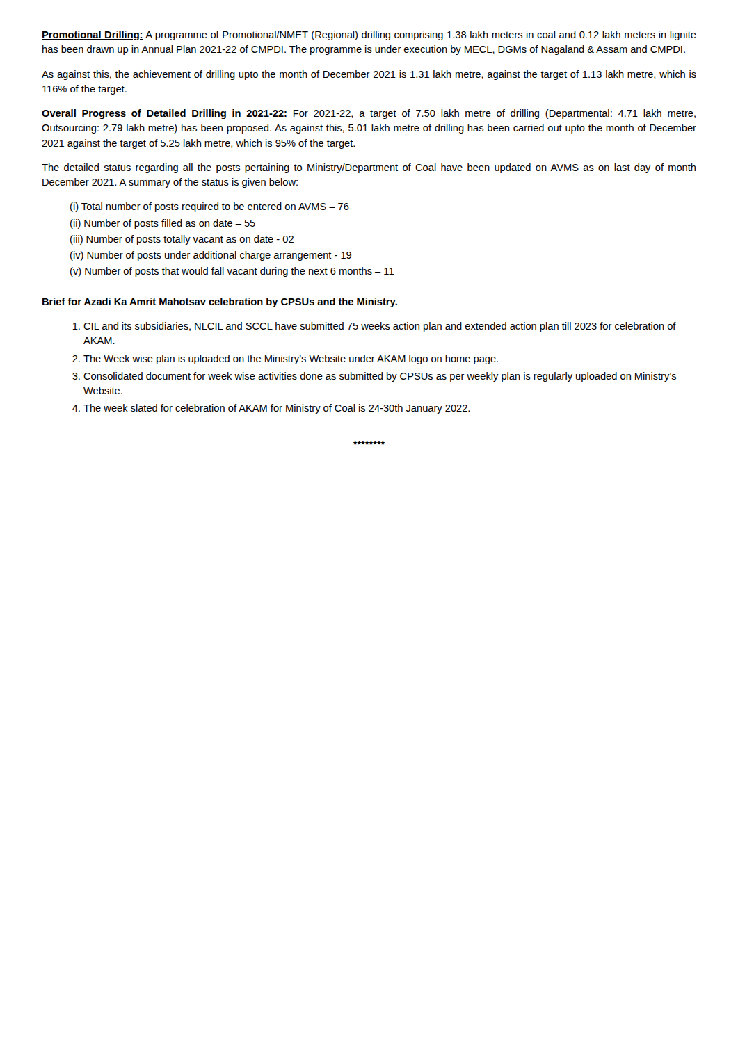Promotional Drilling: A programme of Promotional/NMET (Regional) drilling comprising 1.38 lakh meters in coal and 0.12 lakh meters in lignite has been drawn up in Annual Plan 2021-22 of CMPDI. The programme is under execution by MECL, DGMs of Nagaland & Assam and CMPDI.
As against this, the achievement of drilling upto the month of December 2021 is 1.31 lakh metre, against the target of 1.13 lakh metre, which is 116% of the target.
Overall Progress of Detailed Drilling in 2021-22: For 2021-22, a target of 7.50 lakh metre of drilling (Departmental: 4.71 lakh metre, Outsourcing: 2.79 lakh metre) has been proposed. As against this, 5.01 lakh metre of drilling has been carried out upto the month of December 2021 against the target of 5.25 lakh metre, which is 95% of the target.
The detailed status regarding all the posts pertaining to Ministry/Department of Coal have been updated on AVMS as on last day of month December 2021. A summary of the status is given below:
(i) Total number of posts required to be entered on AVMS – 76
(ii) Number of posts filled as on date – 55
(iii) Number of posts totally vacant as on date - 02
(iv) Number of posts under additional charge arrangement - 19
(v) Number of posts that would fall vacant during the next 6 months – 11
Brief for Azadi Ka Amrit Mahotsav celebration by CPSUs and the Ministry.
CIL and its subsidiaries, NLCIL and SCCL have submitted 75 weeks action plan and extended action plan till 2023 for celebration of AKAM.
The Week wise plan is uploaded on the Ministry’s Website under AKAM logo on home page.
Consolidated document for week wise activities done as submitted by CPSUs as per weekly plan is regularly uploaded on Ministry’s Website.
The week slated for celebration of AKAM for Ministry of Coal is 24-30th January 2022.
********